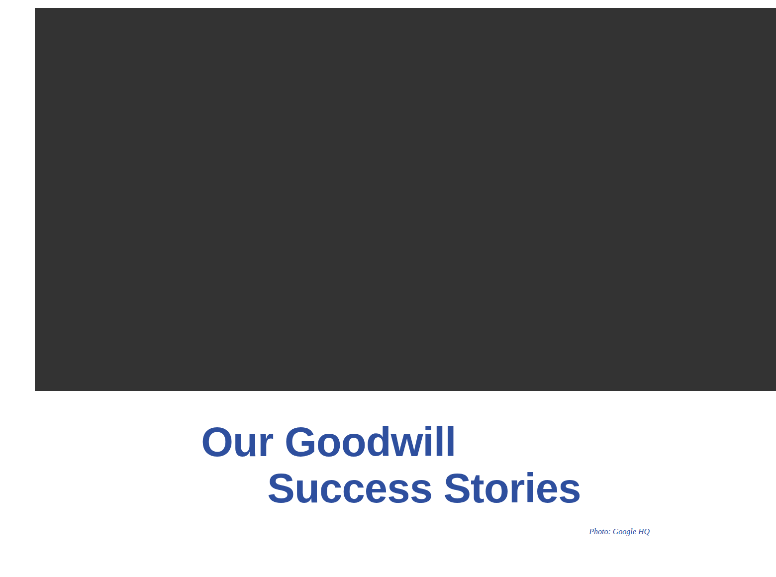Our Goodwill Success Stories
Photo: Google HQ